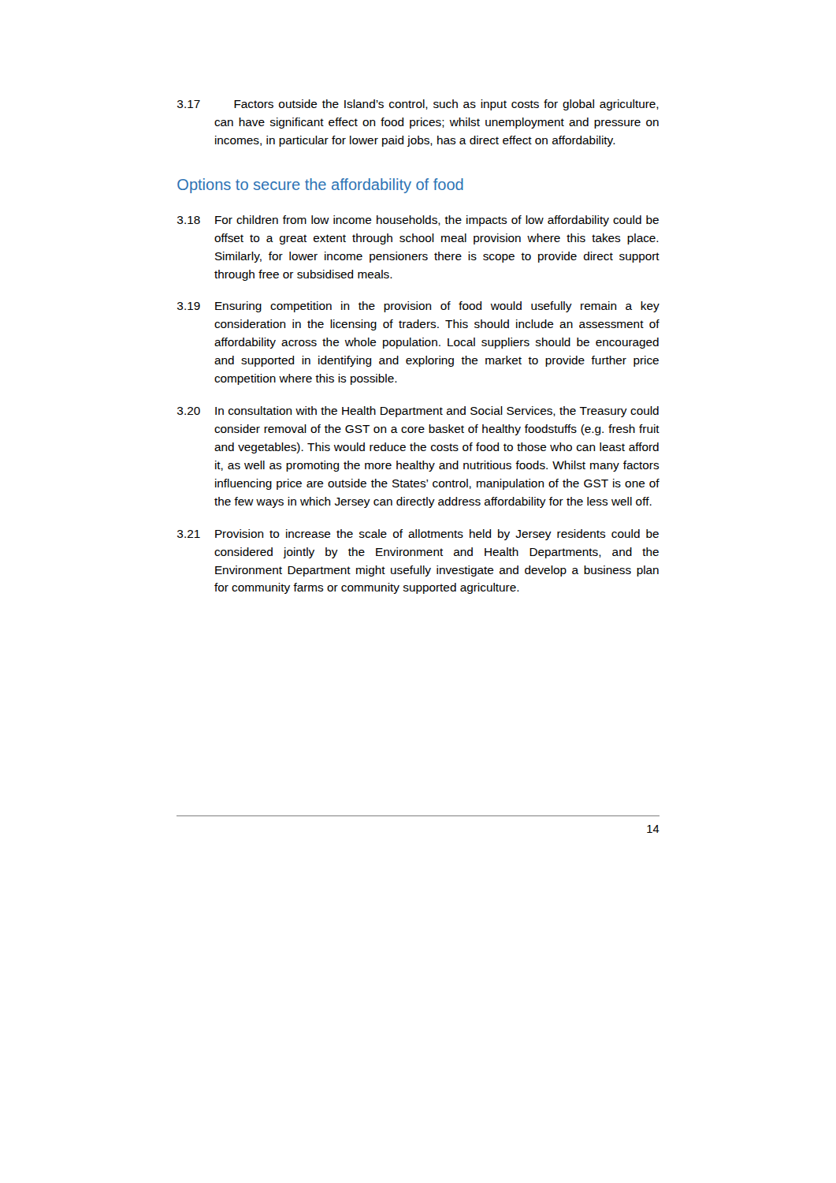3.17 Factors outside the Island’s control, such as input costs for global agriculture, can have significant effect on food prices; whilst unemployment and pressure on incomes, in particular for lower paid jobs, has a direct effect on affordability.
Options to secure the affordability of food
3.18 For children from low income households, the impacts of low affordability could be offset to a great extent through school meal provision where this takes place. Similarly, for lower income pensioners there is scope to provide direct support through free or subsidised meals.
3.19 Ensuring competition in the provision of food would usefully remain a key consideration in the licensing of traders. This should include an assessment of affordability across the whole population. Local suppliers should be encouraged and supported in identifying and exploring the market to provide further price competition where this is possible.
3.20 In consultation with the Health Department and Social Services, the Treasury could consider removal of the GST on a core basket of healthy foodstuffs (e.g. fresh fruit and vegetables). This would reduce the costs of food to those who can least afford it, as well as promoting the more healthy and nutritious foods. Whilst many factors influencing price are outside the States’ control, manipulation of the GST is one of the few ways in which Jersey can directly address affordability for the less well off.
3.21 Provision to increase the scale of allotments held by Jersey residents could be considered jointly by the Environment and Health Departments, and the Environment Department might usefully investigate and develop a business plan for community farms or community supported agriculture.
14